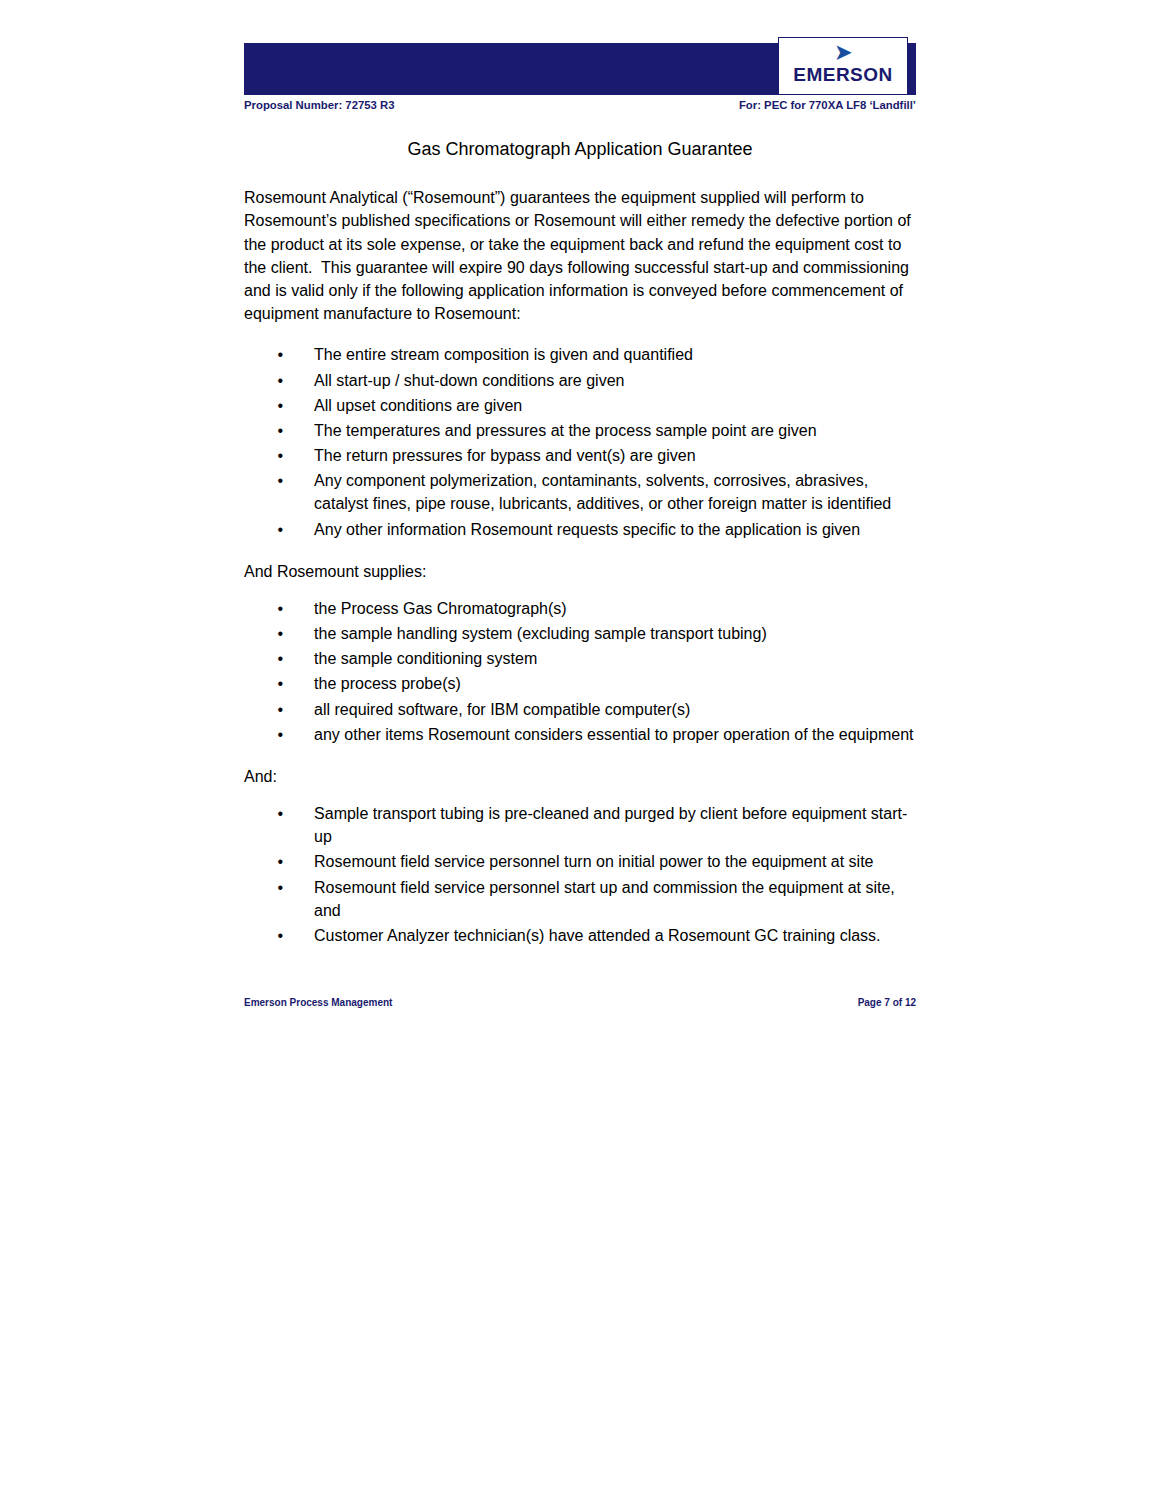➤
EMERSON
Proposal Number: 72753 R3
For: PEC for 770XA LF8 ‘Landfill’
Gas Chromatograph Application Guarantee
Rosemount Analytical (“Rosemount”) guarantees the equipment supplied will perform to Rosemount’s published specifications or Rosemount will either remedy the defective portion of the product at its sole expense, or take the equipment back and refund the equipment cost to the client. This guarantee will expire 90 days following successful start-up and commissioning and is valid only if the following application information is conveyed before commencement of equipment manufacture to Rosemount:
The entire stream composition is given and quantified
All start-up / shut-down conditions are given
All upset conditions are given
The temperatures and pressures at the process sample point are given
The return pressures for bypass and vent(s) are given
Any component polymerization, contaminants, solvents, corrosives, abrasives, catalyst fines, pipe rouse, lubricants, additives, or other foreign matter is identified
Any other information Rosemount requests specific to the application is given
And Rosemount supplies:
the Process Gas Chromatograph(s)
the sample handling system (excluding sample transport tubing)
the sample conditioning system
the process probe(s)
all required software, for IBM compatible computer(s)
any other items Rosemount considers essential to proper operation of the equipment
And:
Sample transport tubing is pre-cleaned and purged by client before equipment start-up
Rosemount field service personnel turn on initial power to the equipment at site
Rosemount field service personnel start up and commission the equipment at site, and
Customer Analyzer technician(s) have attended a Rosemount GC training class.
Emerson Process Management
Page 7 of 12